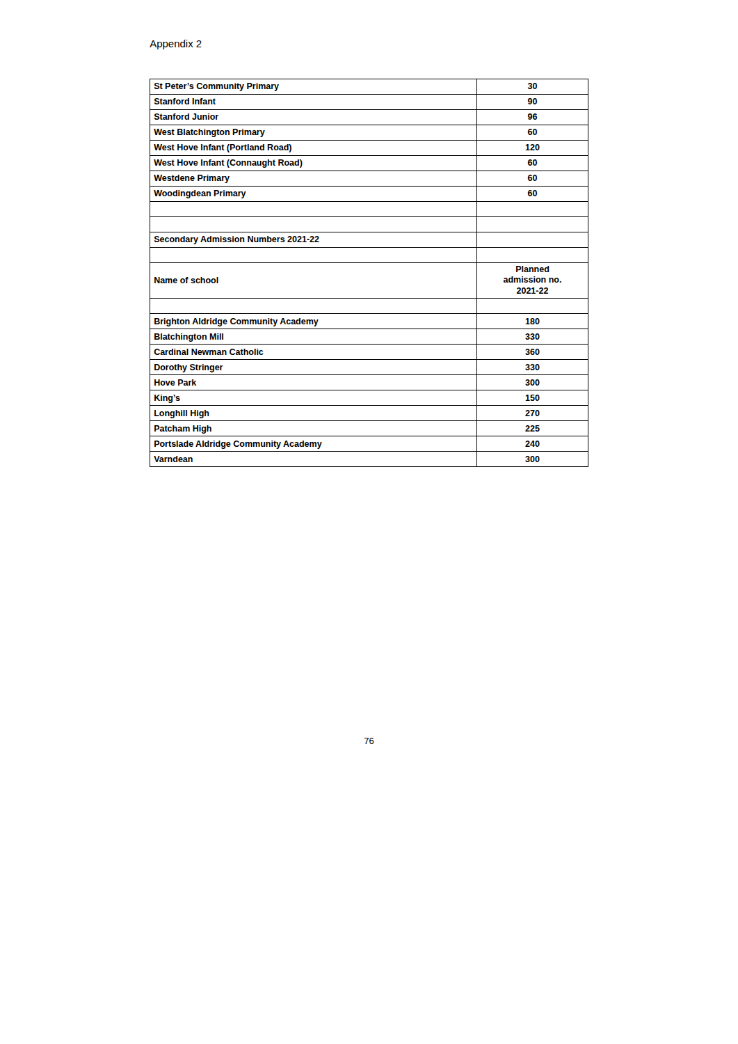Appendix 2
| St Peter’s Community Primary | 30 |
| Stanford Infant | 90 |
| Stanford Junior | 96 |
| West Blatchington Primary | 60 |
| West Hove Infant (Portland Road) | 120 |
| West Hove Infant (Connaught Road) | 60 |
| Westdene Primary | 60 |
| Woodingdean Primary | 60 |
| Secondary Admission Numbers 2021-22 | |
| Name of school | Planned admission no. 2021-22 |
| Brighton Aldridge Community Academy | 180 |
| Blatchington Mill | 330 |
| Cardinal Newman Catholic | 360 |
| Dorothy Stringer | 330 |
| Hove Park | 300 |
| King’s | 150 |
| Longhill High | 270 |
| Patcham High | 225 |
| Portslade Aldridge Community Academy | 240 |
| Varndean | 300 |
76